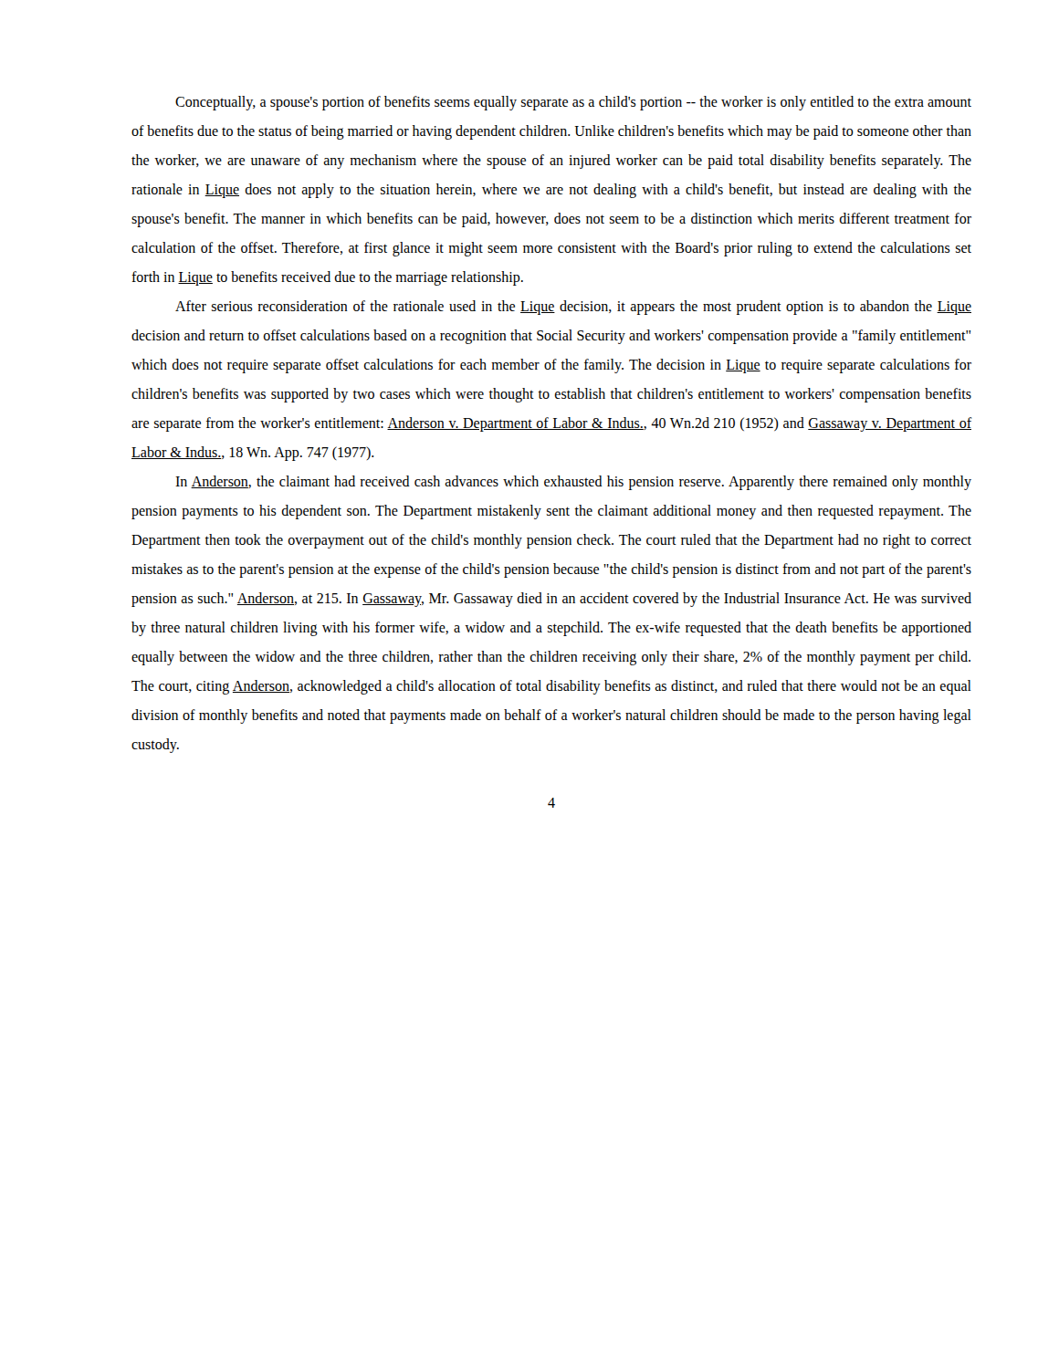Conceptually, a spouse's portion of benefits seems equally separate as a child's portion -- the worker is only entitled to the extra amount of benefits due to the status of being married or having dependent children. Unlike children's benefits which may be paid to someone other than the worker, we are unaware of any mechanism where the spouse of an injured worker can be paid total disability benefits separately. The rationale in Lique does not apply to the situation herein, where we are not dealing with a child's benefit, but instead are dealing with the spouse's benefit. The manner in which benefits can be paid, however, does not seem to be a distinction which merits different treatment for calculation of the offset. Therefore, at first glance it might seem more consistent with the Board's prior ruling to extend the calculations set forth in Lique to benefits received due to the marriage relationship.
After serious reconsideration of the rationale used in the Lique decision, it appears the most prudent option is to abandon the Lique decision and return to offset calculations based on a recognition that Social Security and workers' compensation provide a "family entitlement" which does not require separate offset calculations for each member of the family. The decision in Lique to require separate calculations for children's benefits was supported by two cases which were thought to establish that children's entitlement to workers' compensation benefits are separate from the worker's entitlement: Anderson v. Department of Labor & Indus., 40 Wn.2d 210 (1952) and Gassaway v. Department of Labor & Indus., 18 Wn. App. 747 (1977).
In Anderson, the claimant had received cash advances which exhausted his pension reserve. Apparently there remained only monthly pension payments to his dependent son. The Department mistakenly sent the claimant additional money and then requested repayment. The Department then took the overpayment out of the child's monthly pension check. The court ruled that the Department had no right to correct mistakes as to the parent's pension at the expense of the child's pension because "the child's pension is distinct from and not part of the parent's pension as such." Anderson, at 215. In Gassaway, Mr. Gassaway died in an accident covered by the Industrial Insurance Act. He was survived by three natural children living with his former wife, a widow and a stepchild. The ex-wife requested that the death benefits be apportioned equally between the widow and the three children, rather than the children receiving only their share, 2% of the monthly payment per child. The court, citing Anderson, acknowledged a child's allocation of total disability benefits as distinct, and ruled that there would not be an equal division of monthly benefits and noted that payments made on behalf of a worker's natural children should be made to the person having legal custody.
4